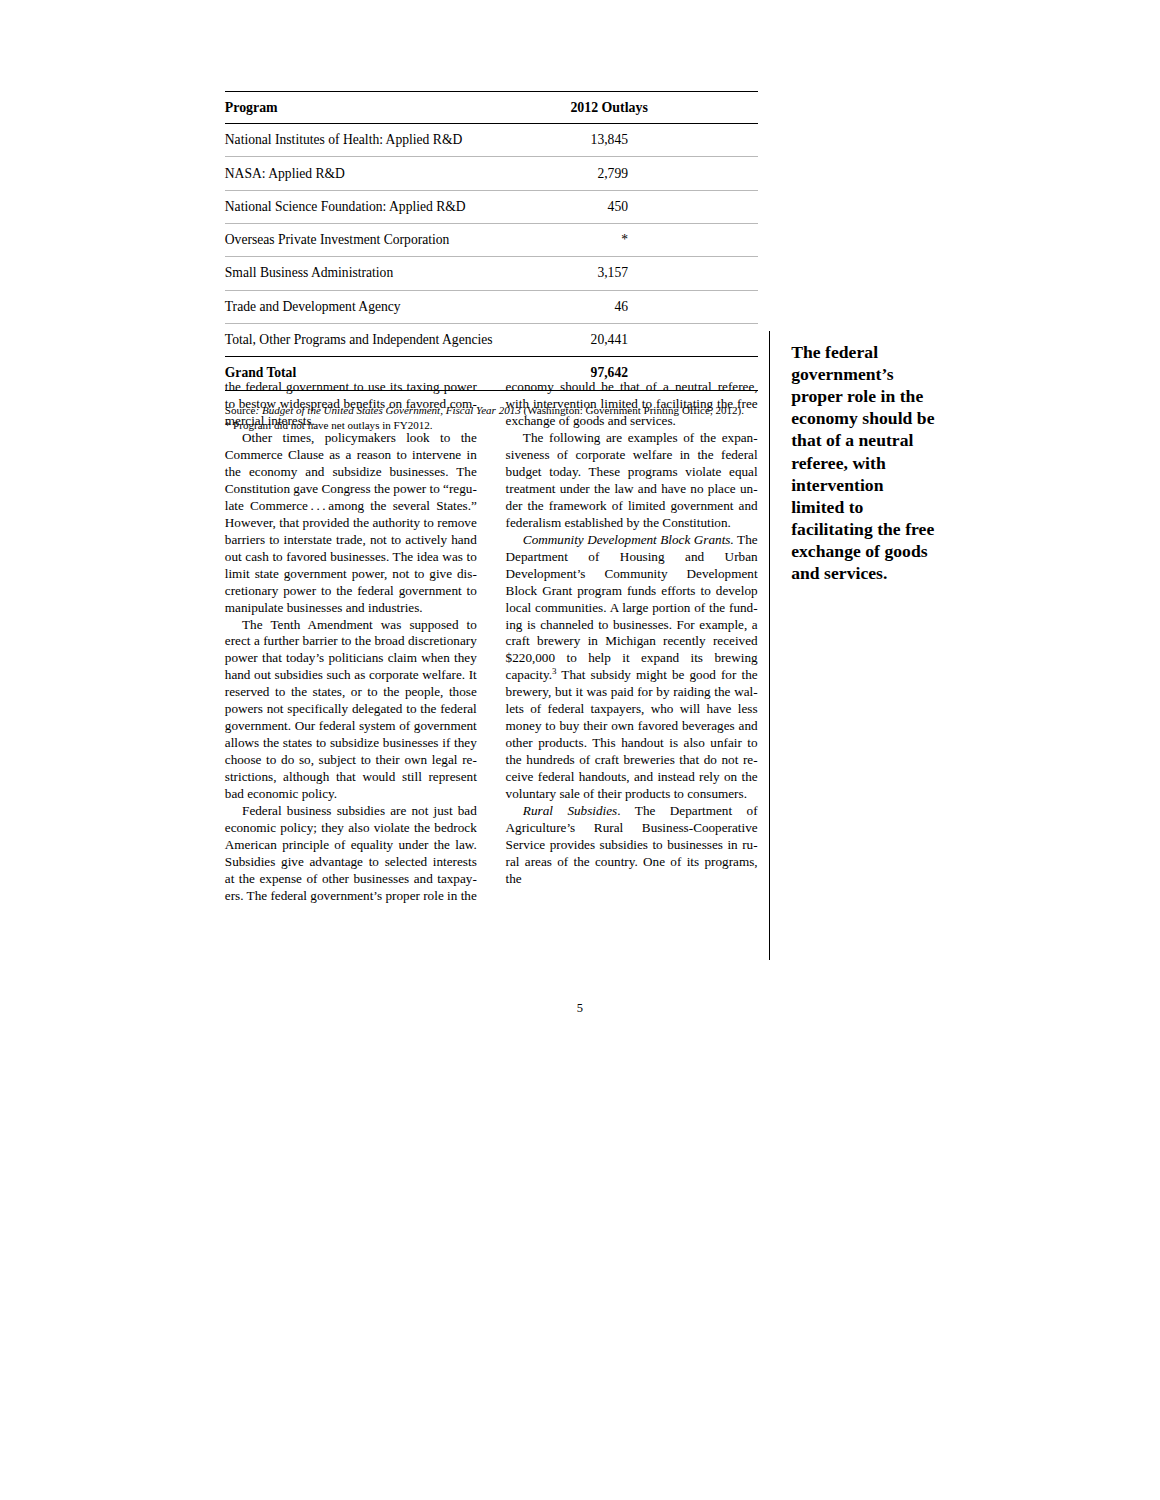| Program | 2012 Outlays |
| --- | --- |
| National Institutes of Health: Applied R&D | 13,845 |
| NASA: Applied R&D | 2,799 |
| National Science Foundation: Applied R&D | 450 |
| Overseas Private Investment Corporation | * |
| Small Business Administration | 3,157 |
| Trade and Development Agency | 46 |
| Total, Other Programs and Independent Agencies | 20,441 |
| Grand Total | 97,642 |
Source: Budget of the United States Government, Fiscal Year 2013 (Washington: Government Printing Office, 2012).
* Program did not have net outlays in FY2012.
The federal government’s proper role in the economy should be that of a neutral referee, with intervention limited to facilitating the free exchange of goods and services.
the federal government to use its taxing power to bestow widespread benefits on favored commercial interests.
Other times, policymakers look to the Commerce Clause as a reason to intervene in the economy and subsidize businesses. The Constitution gave Congress the power to “regulate Commerce . . . among the several States.” However, that provided the authority to remove barriers to interstate trade, not to actively hand out cash to favored businesses. The idea was to limit state government power, not to give discretionary power to the federal government to manipulate businesses and industries.
The Tenth Amendment was supposed to erect a further barrier to the broad discretionary power that today’s politicians claim when they hand out subsidies such as corporate welfare. It reserved to the states, or to the people, those powers not specifically delegated to the federal government. Our federal system of government allows the states to subsidize businesses if they choose to do so, subject to their own legal restrictions, although that would still represent bad economic policy.
Federal business subsidies are not just bad economic policy; they also violate the bedrock American principle of equality under the law. Subsidies give advantage to selected interests at the expense of other businesses and taxpayers. The federal government’s proper role in the economy should be that of a neutral referee, with intervention limited to facilitating the free exchange of goods and services.
The following are examples of the expansiveness of corporate welfare in the federal budget today. These programs violate equal treatment under the law and have no place under the framework of limited government and federalism established by the Constitution.
Community Development Block Grants. The Department of Housing and Urban Development’s Community Development Block Grant program funds efforts to develop local communities. A large portion of the funding is channeled to businesses. For example, a craft brewery in Michigan recently received $220,000 to help it expand its brewing capacity.3 That subsidy might be good for the brewery, but it was paid for by raiding the wallets of federal taxpayers, who will have less money to buy their own favored beverages and other products. This handout is also unfair to the hundreds of craft breweries that do not receive federal handouts, and instead rely on the voluntary sale of their products to consumers.
Rural Subsidies. The Department of Agriculture’s Rural Business-Cooperative Service provides subsidies to businesses in rural areas of the country. One of its programs, the
5